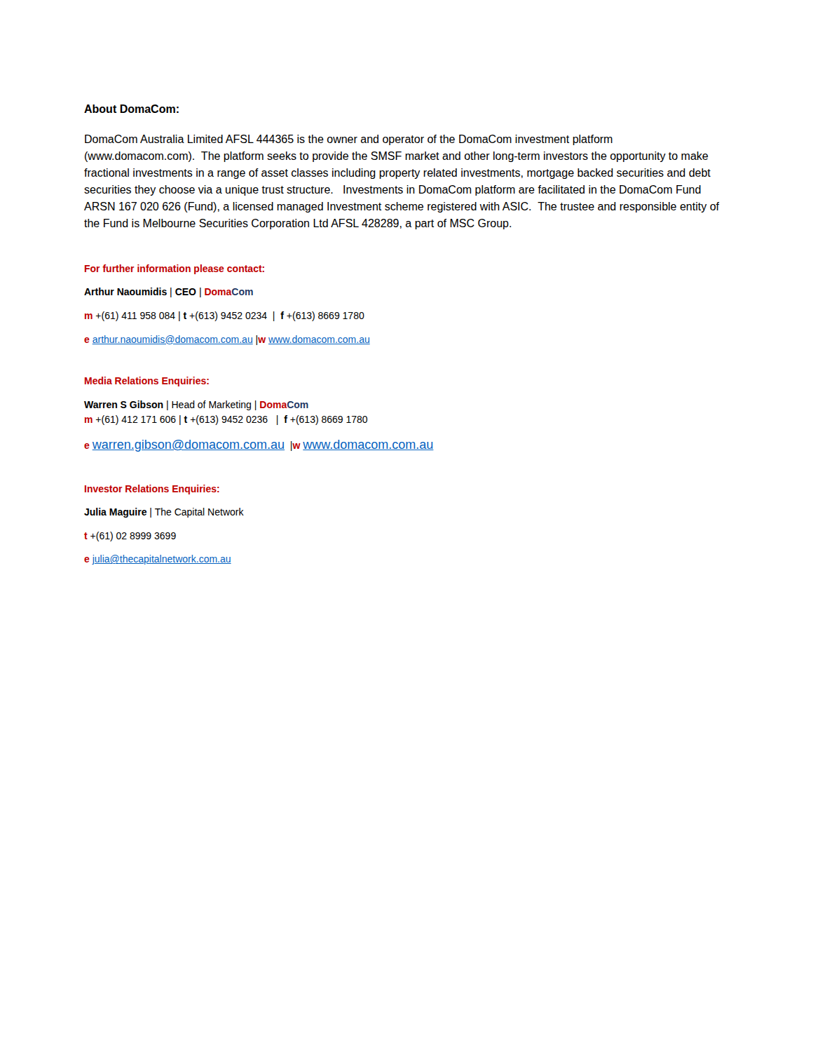About DomaCom:
DomaCom Australia Limited AFSL 444365 is the owner and operator of the DomaCom investment platform (www.domacom.com). The platform seeks to provide the SMSF market and other long-term investors the opportunity to make fractional investments in a range of asset classes including property related investments, mortgage backed securities and debt securities they choose via a unique trust structure. Investments in DomaCom platform are facilitated in the DomaCom Fund ARSN 167 020 626 (Fund), a licensed managed Investment scheme registered with ASIC. The trustee and responsible entity of the Fund is Melbourne Securities Corporation Ltd AFSL 428289, a part of MSC Group.
For further information please contact:
Arthur Naoumidis | CEO | Doma Com
m +(61) 411 958 084 | t +(613) 9452 0234 | f +(613) 8669 1780
e arthur.naoumidis@domacom.com.au |w www.domacom.com.au
Media Relations Enquiries:
Warren S Gibson | Head of Marketing | Doma Com
m +(61) 412 171 606 | t +(613) 9452 0236 | f +(613) 8669 1780
e warren.gibson@domacom.com.au |w www.domacom.com.au
Investor Relations Enquiries:
Julia Maguire | The Capital Network
t +(61) 02 8999 3699
e julia@thecapitalnetwork.com.au